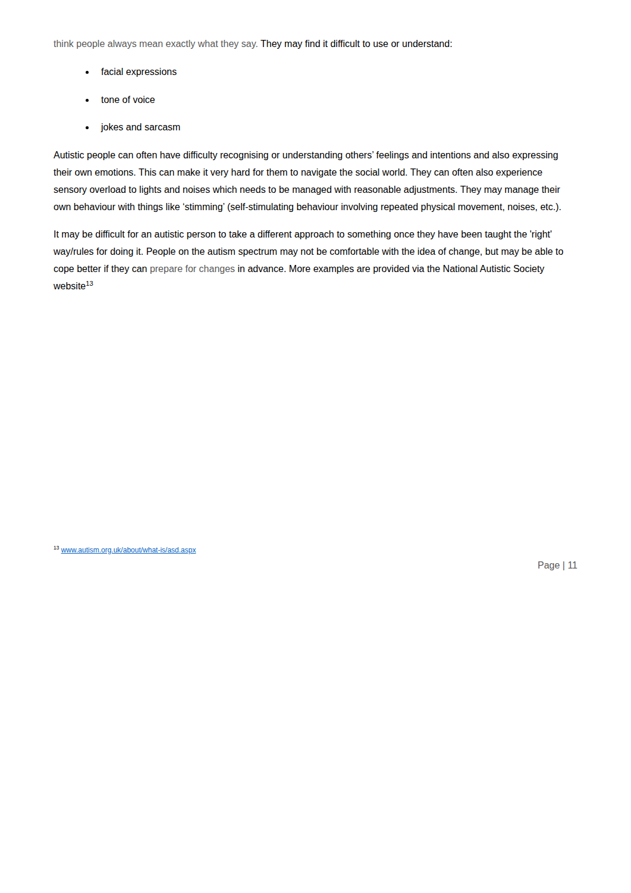think people always mean exactly what they say. They may find it difficult to use or understand:
facial expressions
tone of voice
jokes and sarcasm
Autistic people can often have difficulty recognising or understanding others’ feelings and intentions and also expressing their own emotions. This can make it very hard for them to navigate the social world. They can often also experience sensory overload to lights and noises which needs to be managed with reasonable adjustments. They may manage their own behaviour with things like ‘stimming’ (self-stimulating behaviour involving repeated physical movement, noises, etc.).
It may be difficult for an autistic person to take a different approach to something once they have been taught the 'right' way/rules for doing it. People on the autism spectrum may not be comfortable with the idea of change, but may be able to cope better if they can prepare for changes in advance. More examples are provided via the National Autistic Society website13
13 www.autism.org.uk/about/what-is/asd.aspx
Page | 11